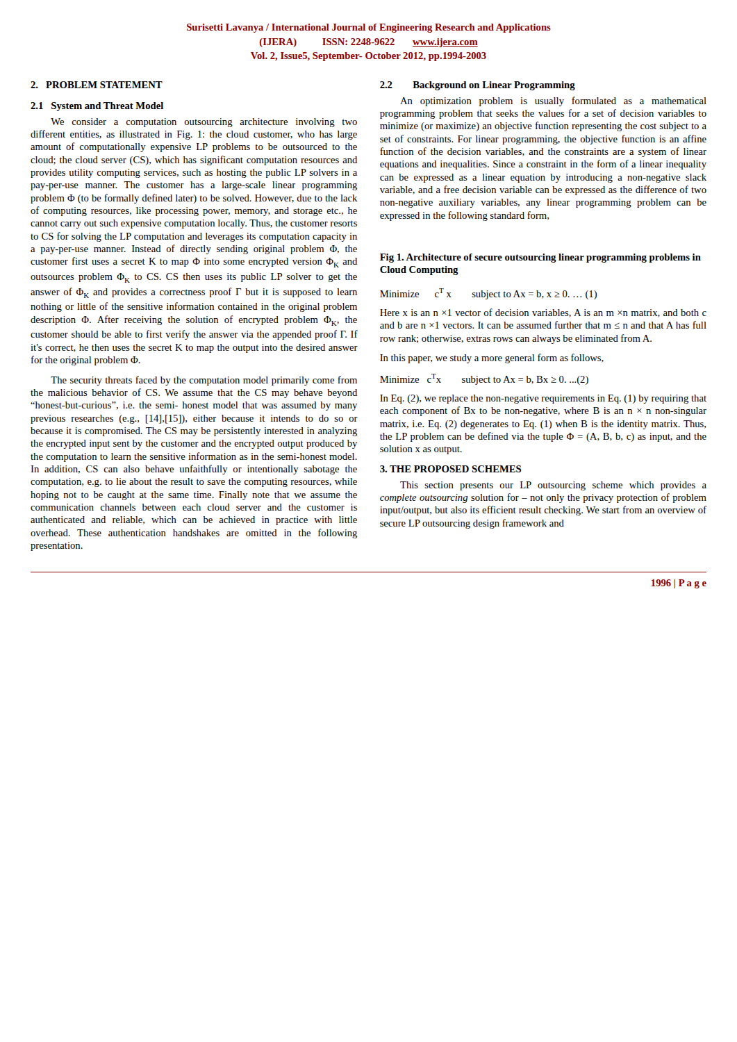Surisetti Lavanya / International Journal of Engineering Research and Applications (IJERA) ISSN: 2248-9622 www.ijera.com Vol. 2, Issue5, September- October 2012, pp.1994-2003
2. PROBLEM STATEMENT
2.1 System and Threat Model
We consider a computation outsourcing architecture involving two different entities, as illustrated in Fig. 1: the cloud customer, who has large amount of computationally expensive LP problems to be outsourced to the cloud; the cloud server (CS), which has significant computation resources and provides utility computing services, such as hosting the public LP solvers in a pay-per-use manner. The customer has a large-scale linear programming problem Φ (to be formally defined later) to be solved. However, due to the lack of computing resources, like processing power, memory, and storage etc., he cannot carry out such expensive computation locally. Thus, the customer resorts to CS for solving the LP computation and leverages its computation capacity in a pay-per-use manner. Instead of directly sending original problem Φ, the customer first uses a secret K to map Φ into some encrypted version ΦK and outsources problem ΦK to CS. CS then uses its public LP solver to get the answer of ΦK and provides a correctness proof Γ but it is supposed to learn nothing or little of the sensitive information contained in the original problem description Φ. After receiving the solution of encrypted problem ΦK, the customer should be able to first verify the answer via the appended proof Γ. If it's correct, he then uses the secret K to map the output into the desired answer for the original problem Φ.
The security threats faced by the computation model primarily come from the malicious behavior of CS. We assume that the CS may behave beyond “honest-but-curious”, i.e. the semi- honest model that was assumed by many previous researches (e.g., [14],[15]), either because it intends to do so or because it is compromised. The CS may be persistently interested in analyzing the encrypted input sent by the customer and the encrypted output produced by the computation to learn the sensitive information as in the semi-honest model. In addition, CS can also behave unfaithfully or intentionally sabotage the computation, e.g. to lie about the result to save the computing resources, while hoping not to be caught at the same time. Finally note that we assume the communication channels between each cloud server and the customer is authenticated and reliable, which can be achieved in practice with little overhead. These authentication handshakes are omitted in the following presentation.
2.2 Background on Linear Programming
An optimization problem is usually formulated as a mathematical programming problem that seeks the values for a set of decision variables to minimize (or maximize) an objective function representing the cost subject to a set of constraints. For linear programming, the objective function is an affine function of the decision variables, and the constraints are a system of linear equations and inequalities. Since a constraint in the form of a linear inequality can be expressed as a linear equation by introducing a non-negative slack variable, and a free decision variable can be expressed as the difference of two non-negative auxiliary variables, any linear programming problem can be expressed in the following standard form,
Fig 1. Architecture of secure outsourcing linear programming problems in Cloud Computing
Minimize cT x subject to Ax = b, x ≥ 0. … (1)
Here x is an n ×1 vector of decision variables, A is an m ×n matrix, and both c and b are n ×1 vectors. It can be assumed further that m ≤ n and that A has full row rank; otherwise, extras rows can always be eliminated from A.
In this paper, we study a more general form as follows,
Minimize cTx subject to Ax = b, Bx ≥ 0. ...(2)
In Eq. (2), we replace the non-negative requirements in Eq. (1) by requiring that each component of Bx to be non-negative, where B is an n × n non-singular matrix, i.e. Eq. (2) degenerates to Eq. (1) when B is the identity matrix. Thus, the LP problem can be defined via the tuple Φ = (A, B, b, c) as input, and the solution x as output.
3. THE PROPOSED SCHEMES
This section presents our LP outsourcing scheme which provides a complete outsourcing solution for – not only the privacy protection of problem input/output, but also its efficient result checking. We start from an overview of secure LP outsourcing design framework and
1996 | P a g e